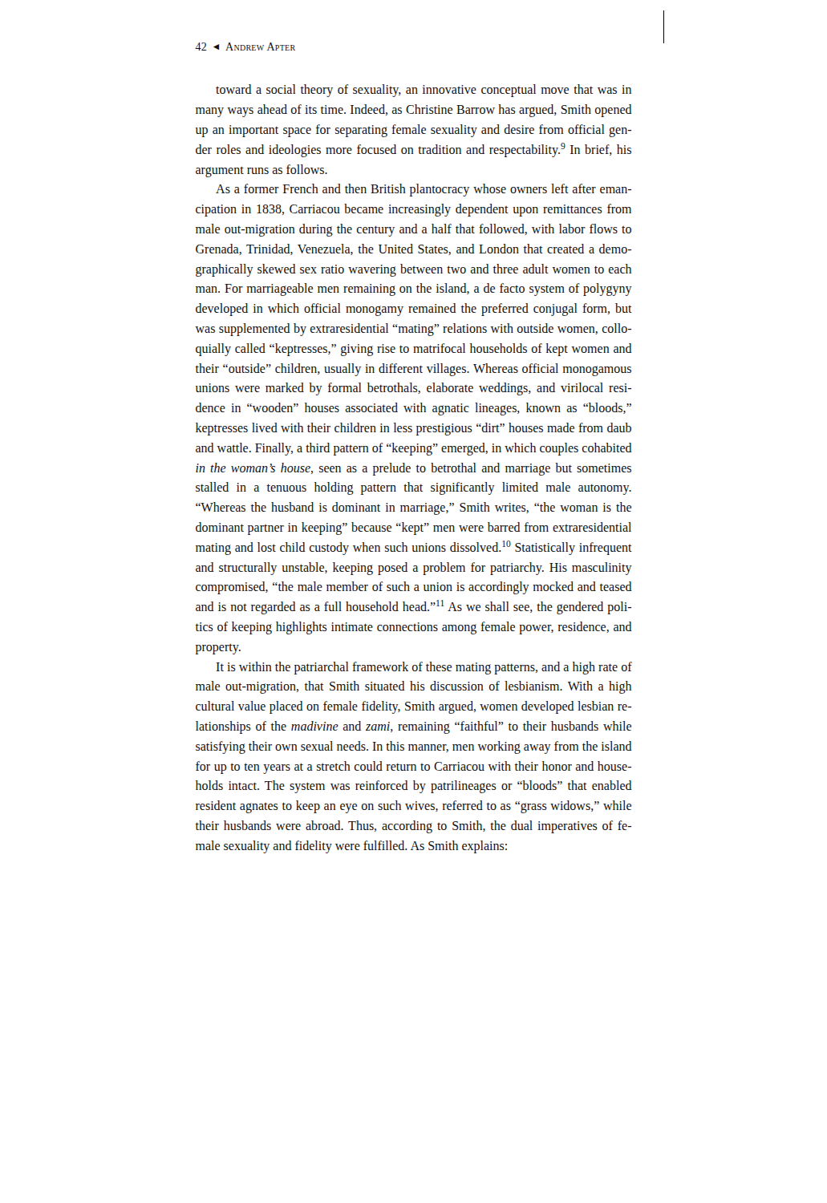42◄Andrew Apter
toward a social theory of sexuality, an innovative conceptual move that was in many ways ahead of its time. Indeed, as Christine Barrow has argued, Smith opened up an important space for separating female sexuality and desire from official gender roles and ideologies more focused on tradition and respectability.9 In brief, his argument runs as follows.
As a former French and then British plantocracy whose owners left after emancipation in 1838, Carriacou became increasingly dependent upon remittances from male out-migration during the century and a half that followed, with labor flows to Grenada, Trinidad, Venezuela, the United States, and London that created a demographically skewed sex ratio wavering between two and three adult women to each man. For marriageable men remaining on the island, a de facto system of polygyny developed in which official monogamy remained the preferred conjugal form, but was supplemented by extraresidential “mating” relations with outside women, colloquially called “keptresses,” giving rise to matrifocal households of kept women and their “outside” children, usually in different villages. Whereas official monogamous unions were marked by formal betrothals, elaborate weddings, and virilocal residence in “wooden” houses associated with agnatic lineages, known as “bloods,” keptresses lived with their children in less prestigious “dirt” houses made from daub and wattle. Finally, a third pattern of “keeping” emerged, in which couples cohabited in the woman’s house, seen as a prelude to betrothal and marriage but sometimes stalled in a tenuous holding pattern that significantly limited male autonomy. “Whereas the husband is dominant in marriage,” Smith writes, “the woman is the dominant partner in keeping” because “kept” men were barred from extraresidential mating and lost child custody when such unions dissolved.10 Statistically infrequent and structurally unstable, keeping posed a problem for patriarchy. His masculinity compromised, “the male member of such a union is accordingly mocked and teased and is not regarded as a full household head.”11 As we shall see, the gendered politics of keeping highlights intimate connections among female power, residence, and property.
It is within the patriarchal framework of these mating patterns, and a high rate of male out-migration, that Smith situated his discussion of lesbianism. With a high cultural value placed on female fidelity, Smith argued, women developed lesbian relationships of the madivine and zami, remaining “faithful” to their husbands while satisfying their own sexual needs. In this manner, men working away from the island for up to ten years at a stretch could return to Carriacou with their honor and households intact. The system was reinforced by patrilineages or “bloods” that enabled resident agnates to keep an eye on such wives, referred to as “grass widows,” while their husbands were abroad. Thus, according to Smith, the dual imperatives of female sexuality and fidelity were fulfilled. As Smith explains: